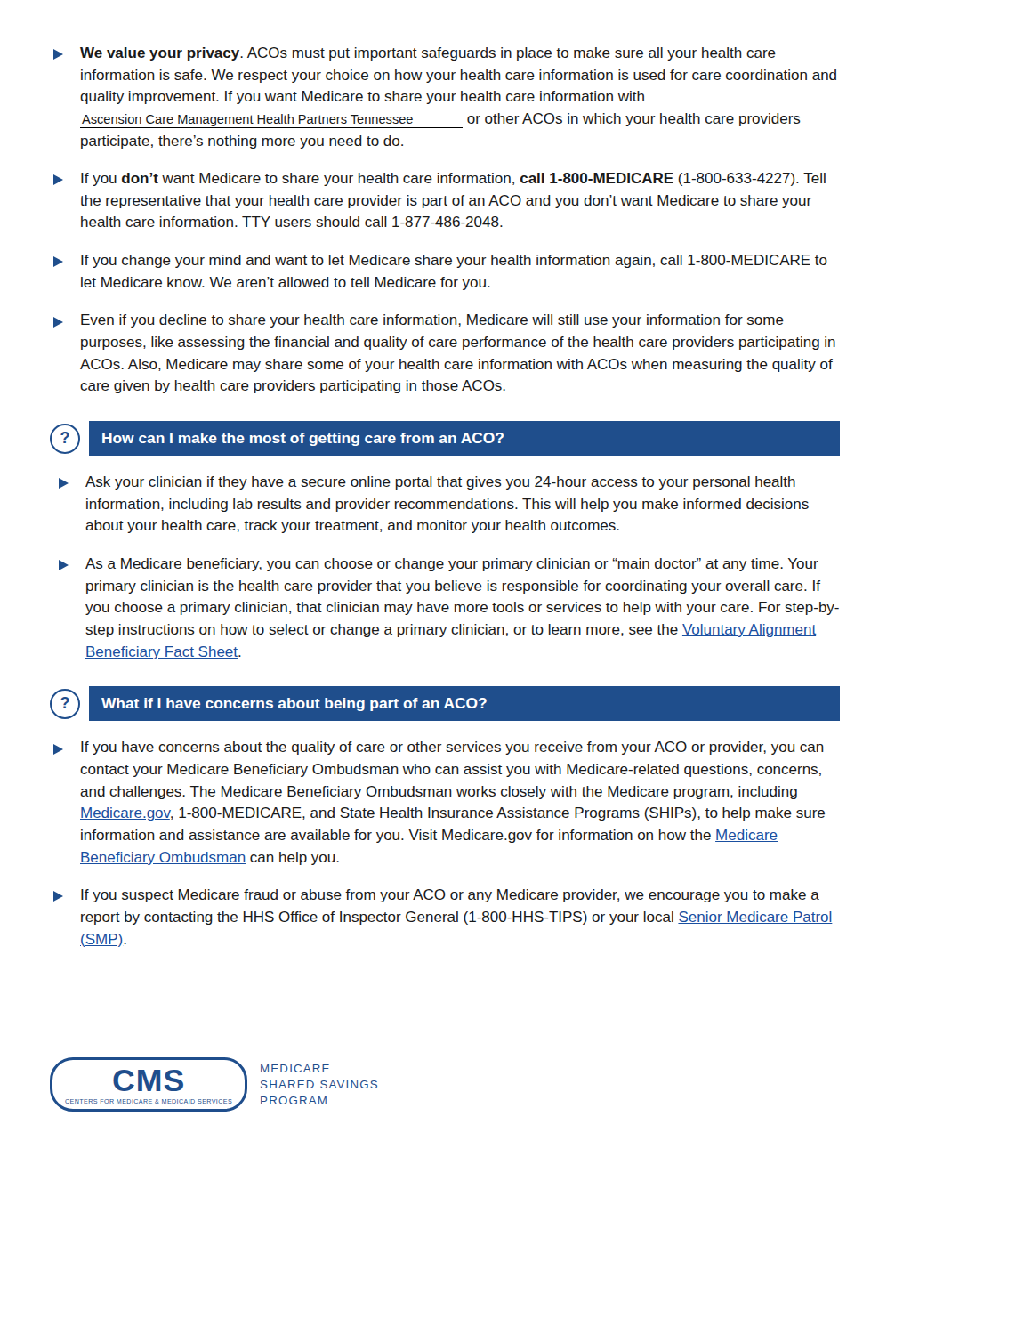We value your privacy. ACOs must put important safeguards in place to make sure all your health care information is safe. We respect your choice on how your health care information is used for care coordination and quality improvement. If you want Medicare to share your health care information with Ascension Care Management Health Partners Tennessee or other ACOs in which your health care providers participate, there’s nothing more you need to do.
If you don’t want Medicare to share your health care information, call 1-800-MEDICARE (1-800-633-4227). Tell the representative that your health care provider is part of an ACO and you don’t want Medicare to share your health care information. TTY users should call 1-877-486-2048.
If you change your mind and want to let Medicare share your health information again, call 1-800-MEDICARE to let Medicare know. We aren’t allowed to tell Medicare for you.
Even if you decline to share your health care information, Medicare will still use your information for some purposes, like assessing the financial and quality of care performance of the health care providers participating in ACOs. Also, Medicare may share some of your health care information with ACOs when measuring the quality of care given by health care providers participating in those ACOs.
?
How can I make the most of getting care from an ACO?
Ask your clinician if they have a secure online portal that gives you 24-hour access to your personal health information, including lab results and provider recommendations. This will help you make informed decisions about your health care, track your treatment, and monitor your health outcomes.
As a Medicare beneficiary, you can choose or change your primary clinician or “main doctor” at any time. Your primary clinician is the health care provider that you believe is responsible for coordinating your overall care. If you choose a primary clinician, that clinician may have more tools or services to help with your care. For step-by-step instructions on how to select or change a primary clinician, or to learn more, see the Voluntary Alignment Beneficiary Fact Sheet.
?
What if I have concerns about being part of an ACO?
If you have concerns about the quality of care or other services you receive from your ACO or provider, you can contact your Medicare Beneficiary Ombudsman who can assist you with Medicare-related questions, concerns, and challenges. The Medicare Beneficiary Ombudsman works closely with the Medicare program, including Medicare.gov, 1-800-MEDICARE, and State Health Insurance Assistance Programs (SHIPs), to help make sure information and assistance are available for you. Visit Medicare.gov for information on how the Medicare Beneficiary Ombudsman can help you.
If you suspect Medicare fraud or abuse from your ACO or any Medicare provider, we encourage you to make a report by contacting the HHS Office of Inspector General (1-800-HHS-TIPS) or your local Senior Medicare Patrol (SMP).
CMS CENTERS FOR MEDICARE & MEDICAID SERVICES
Medicare
Shared Savings
Program